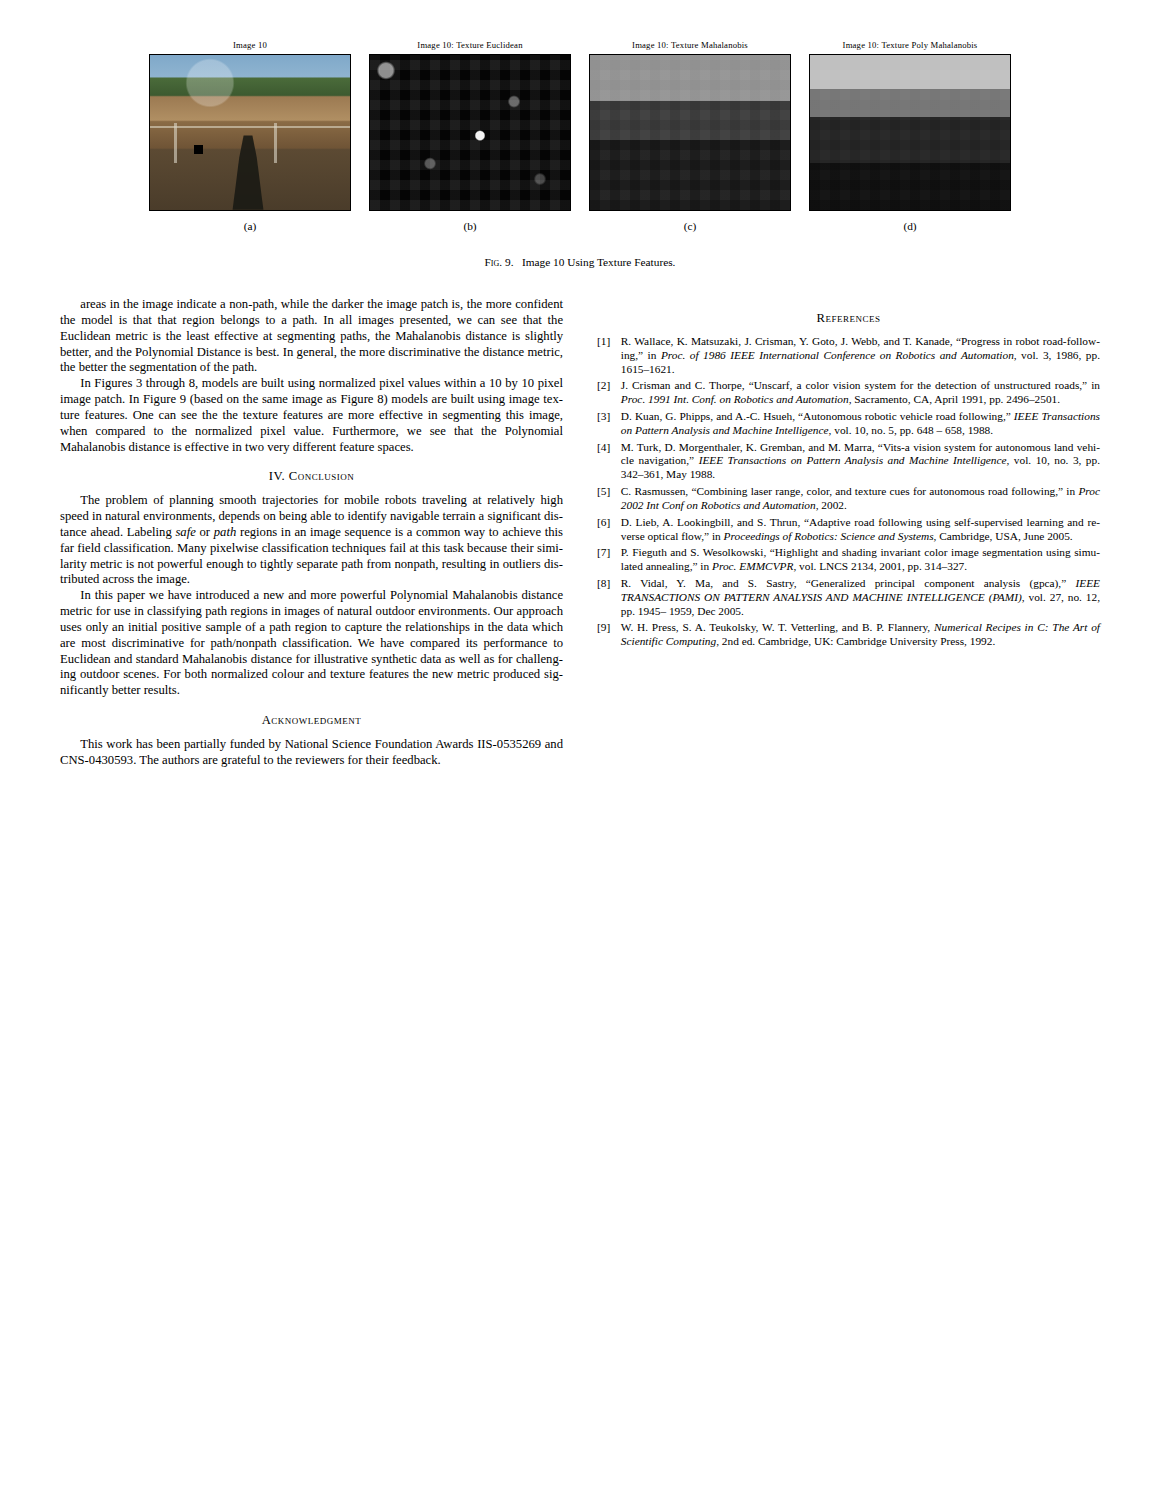Image 10
(a)
Image 10: Texture Euclidean
(b)
Image 10: Texture Mahalanobis
(c)
Image 10: Texture Poly Mahalanobis
(d)
Fig. 9. Image 10 Using Texture Features.
areas in the image indicate a non-path, while the darker the image patch is, the more confident the model is that that region belongs to a path. In all images presented, we can see that the Euclidean metric is the least effective at segmenting paths, the Mahalanobis distance is slightly better, and the Polynomial Distance is best. In general, the more discriminative the distance metric, the better the segmentation of the path.
In Figures 3 through 8, models are built using normalized pixel values within a 10 by 10 pixel image patch. In Figure 9 (based on the same image as Figure 8) models are built using image texture features. One can see the the texture features are more effective in segmenting this image, when compared to the normalized pixel value. Furthermore, we see that the Polynomial Mahalanobis distance is effective in two very different feature spaces.
IV. Conclusion
The problem of planning smooth trajectories for mobile robots traveling at relatively high speed in natural environments, depends on being able to identify navigable terrain a significant distance ahead. Labeling safe or path regions in an image sequence is a common way to achieve this far field classification. Many pixelwise classification techniques fail at this task because their similarity metric is not powerful enough to tightly separate path from nonpath, resulting in outliers distributed across the image.
In this paper we have introduced a new and more powerful Polynomial Mahalanobis distance metric for use in classifying path regions in images of natural outdoor environments. Our approach uses only an initial positive sample of a path region to capture the relationships in the data which are most discriminative for path/nonpath classification. We have compared its performance to Euclidean and standard Mahalanobis distance for illustrative synthetic data as well as for challenging outdoor scenes. For both normalized colour and texture features the new metric produced significantly better results.
Acknowledgment
This work has been partially funded by National Science Foundation Awards IIS-0535269 and CNS-0430593. The authors are grateful to the reviewers for their feedback.
References
R. Wallace, K. Matsuzaki, J. Crisman, Y. Goto, J. Webb, and T. Kanade, “Progress in robot road-following,” in Proc. of 1986 IEEE International Conference on Robotics and Automation, vol. 3, 1986, pp. 1615–1621.
J. Crisman and C. Thorpe, “Unscarf, a color vision system for the detection of unstructured roads,” in Proc. 1991 Int. Conf. on Robotics and Automation, Sacramento, CA, April 1991, pp. 2496–2501.
D. Kuan, G. Phipps, and A.-C. Hsueh, “Autonomous robotic vehicle road following,” IEEE Transactions on Pattern Analysis and Machine Intelligence, vol. 10, no. 5, pp. 648 – 658, 1988.
M. Turk, D. Morgenthaler, K. Gremban, and M. Marra, “Vits-a vision system for autonomous land vehicle navigation,” IEEE Transactions on Pattern Analysis and Machine Intelligence, vol. 10, no. 3, pp. 342–361, May 1988.
C. Rasmussen, “Combining laser range, color, and texture cues for autonomous road following,” in Proc 2002 Int Conf on Robotics and Automation, 2002.
D. Lieb, A. Lookingbill, and S. Thrun, “Adaptive road following using self-supervised learning and reverse optical flow,” in Proceedings of Robotics: Science and Systems, Cambridge, USA, June 2005.
P. Fieguth and S. Wesolkowski, “Highlight and shading invariant color image segmentation using simulated annealing,” in Proc. EMMCVPR, vol. LNCS 2134, 2001, pp. 314–327.
R. Vidal, Y. Ma, and S. Sastry, “Generalized principal component analysis (gpca),” IEEE TRANSACTIONS ON PATTERN ANALYSIS AND MACHINE INTELLIGENCE (PAMI), vol. 27, no. 12, pp. 1945– 1959, Dec 2005.
W. H. Press, S. A. Teukolsky, W. T. Vetterling, and B. P. Flannery, Numerical Recipes in C: The Art of Scientific Computing, 2nd ed. Cambridge, UK: Cambridge University Press, 1992.